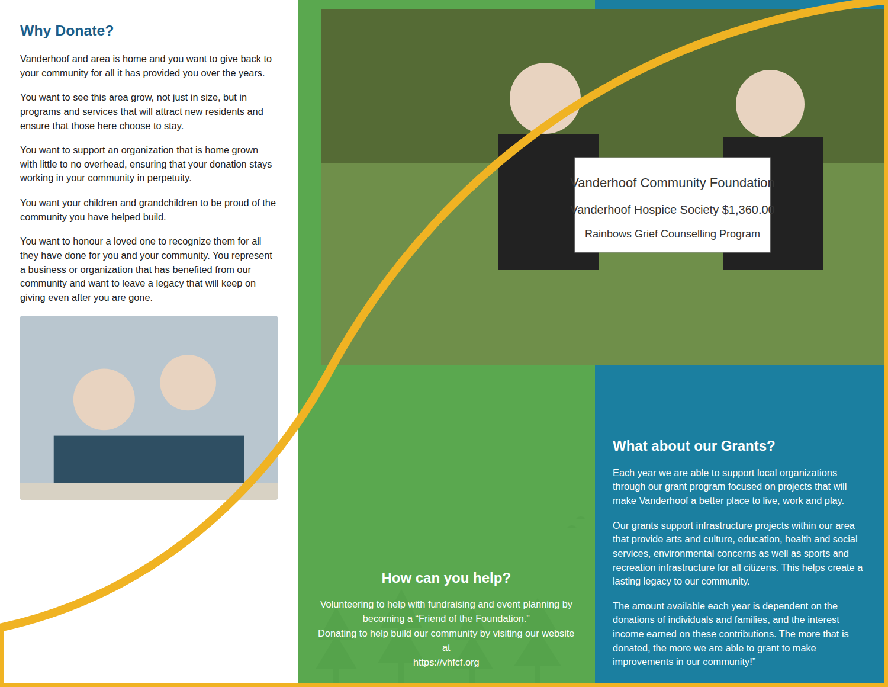Why Donate?
Vanderhoof and area is home and you want to give back to your community for all it has provided you over the years.
You want to see this area grow, not just in size, but in programs and services that will attract new residents and ensure that those here choose to stay.
You want to support an organization that is home grown with little to no overhead, ensuring that your donation stays working in your community in perpetuity.
You want your children and grandchildren to be proud of the community you have helped build.
You want to honour a loved one to recognize them for all they have done for you and your community. You represent a business or organization that has benefited from our community and want to leave a legacy that will keep on giving even after you are gone.
How can you help?
Volunteering to help with fundraising and event planning by becoming a “Friend of the Foundation.”
Donating to help build our community by visiting our website at
https://vhfcf.org
What about our Grants?
Each year we are able to support local organizations through our grant program focused on projects that will make Vanderhoof a better place to live, work and play.
Our grants support infrastructure projects within our area that provide arts and culture, education, health and social services, environmental concerns as well as sports and recreation infrastructure for all citizens. This helps create a lasting legacy to our community.
The amount available each year is dependent on the donations of individuals and families, and the interest income earned on these contributions. The more that is donated, the more we are able to grant to make improvements in our community!”